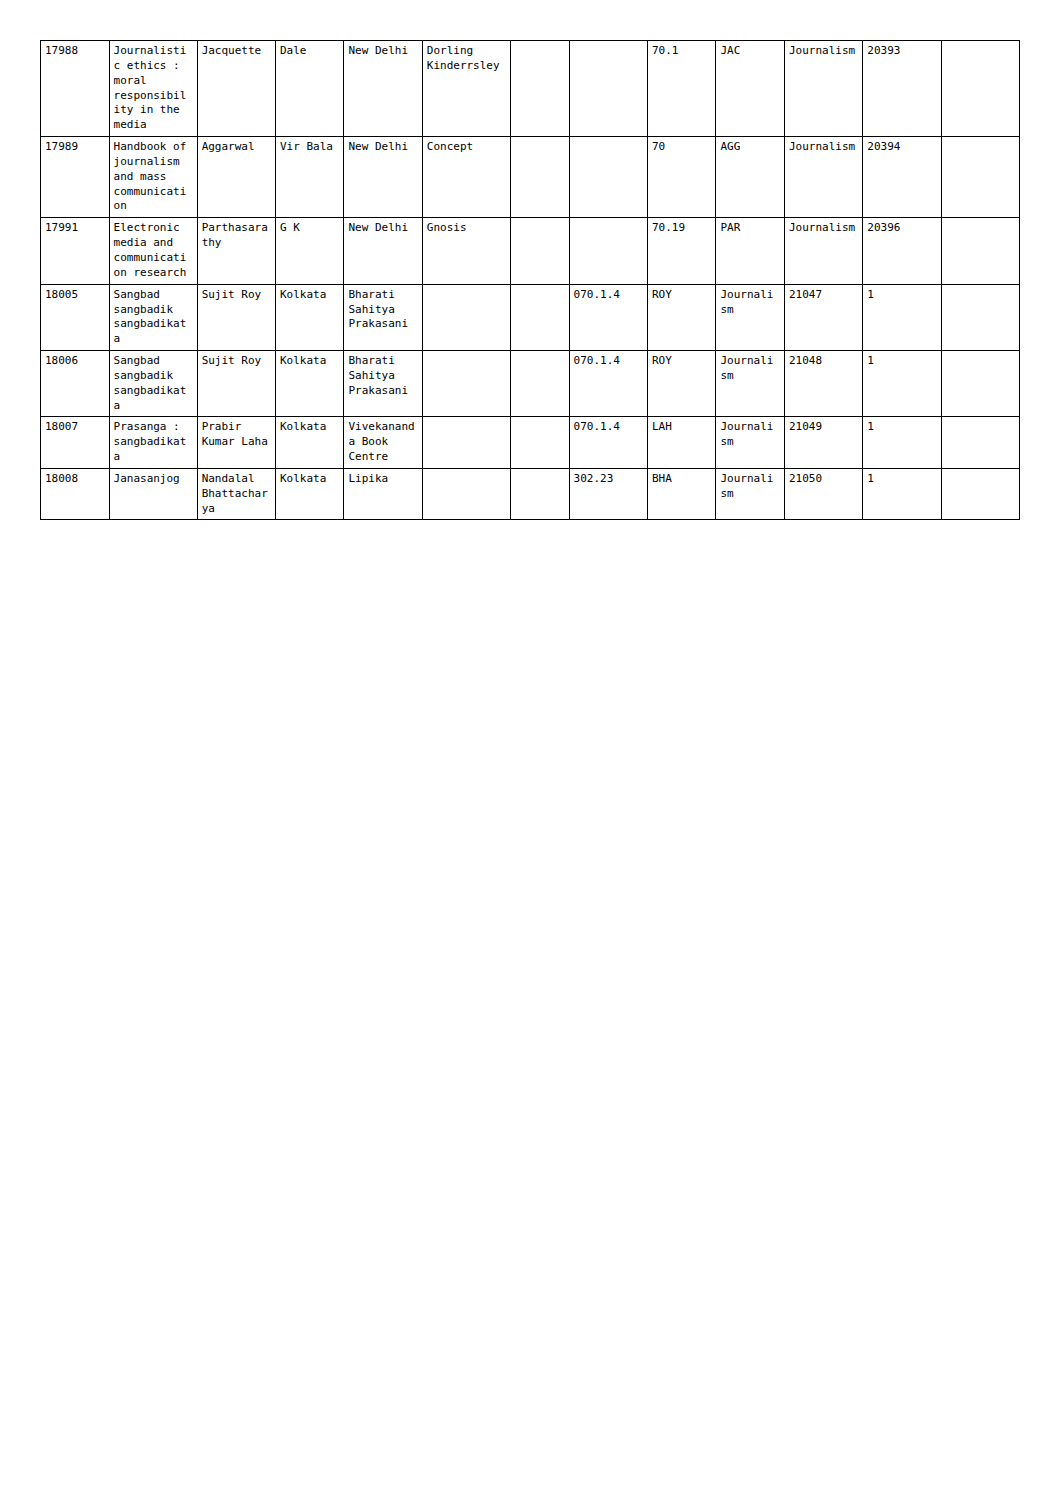| 17988 | Journalistic ethics : moral responsibility in the media | Jacquette | Dale | New Delhi | Dorling Kinderrsley | | | 70.1 | JAC | Journalism | 20393 | |
| 17989 | Handbook of journalism and mass communication | Aggarwal | Vir Bala | New Delhi | Concept | | | 70 | AGG | Journalism | 20394 | |
| 17991 | Electronic media and communication research | Parthasarathy | G K | New Delhi | Gnosis | | | 70.19 | PAR | Journalism | 20396 | |
| 18005 | Sangbad sangbadik sangbadikata | Sujit Roy | Kolkata | Bharati Sahitya Prakasani | | | 070.1.4 | ROY | Journalism | 21047 | 1 | |
| 18006 | Sangbad sangbadik sangbadikata | Sujit Roy | Kolkata | Bharati Sahitya Prakasani | | | 070.1.4 | ROY | Journalism | 21048 | 1 | |
| 18007 | Prasanga : sangbadikata | Prabir Kumar Laha | Kolkata | Vivekananda Book Centre | | | 070.1.4 | LAH | Journalism | 21049 | 1 | |
| 18008 | Janasanjog | Nandalal Bhattacharya | Kolkata | Lipika | | | 302.23 | BHA | Journalism | 21050 | 1 | |